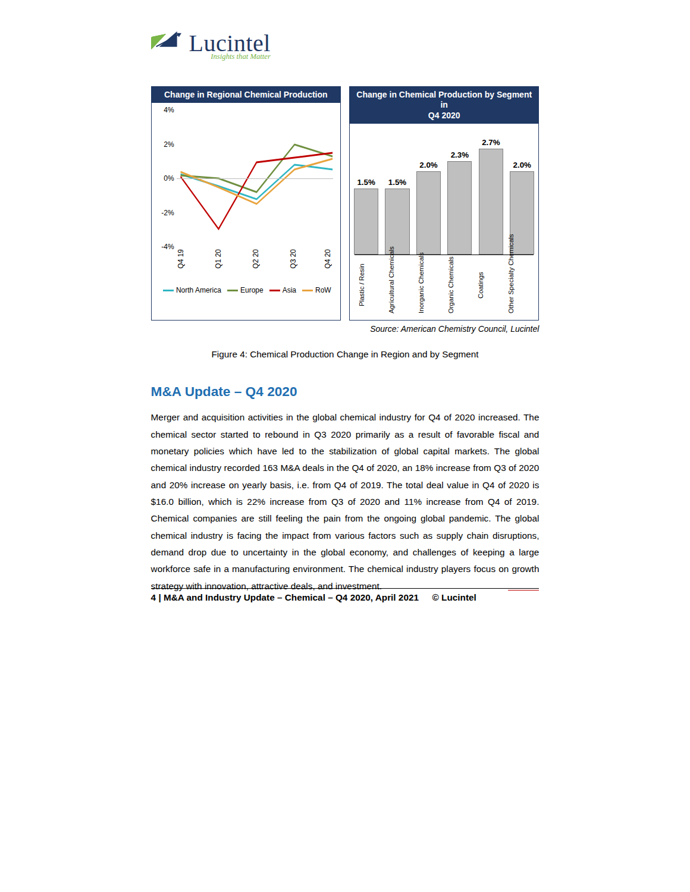Lucintel
Insights that Matter
Change in Regional Chemical Production
4% 2% 0% -2% -4%
Q4 19 Q1 20 Q2 20 Q3 20 Q4 20
North America Europe Asia RoW
Change in Chemical Production by Segment in
Q4 2020
1.5%
1.5%
2.0%
2.3%
2.7%
2.0%
Plastic / Resin
Agricultural Chemicals
Inorganic Chemicals
Organic Chemicals
Coatings
Other Specialty Chemicals
Source: American Chemistry Council, Lucintel
Figure 4: Chemical Production Change in Region and by Segment
M&A Update – Q4 2020
Merger and acquisition activities in the global chemical industry for Q4 of 2020 increased. The chemical sector started to rebound in Q3 2020 primarily as a result of favorable fiscal and monetary policies which have led to the stabilization of global capital markets. The global chemical industry recorded 163 M&A deals in the Q4 of 2020, an 18% increase from Q3 of 2020 and 20% increase on yearly basis, i.e. from Q4 of 2019. The total deal value in Q4 of 2020 is $16.0 billion, which is 22% increase from Q3 of 2020 and 11% increase from Q4 of 2019. Chemical companies are still feeling the pain from the ongoing global pandemic. The global chemical industry is facing the impact from various factors such as supply chain disruptions, demand drop due to uncertainty in the global economy, and challenges of keeping a large workforce safe in a manufacturing environment. The chemical industry players focus on growth strategy with innovation, attractive deals, and investment.
4 | M&A and Industry Update – Chemical – Q4 2020, April 2021
© Lucintel